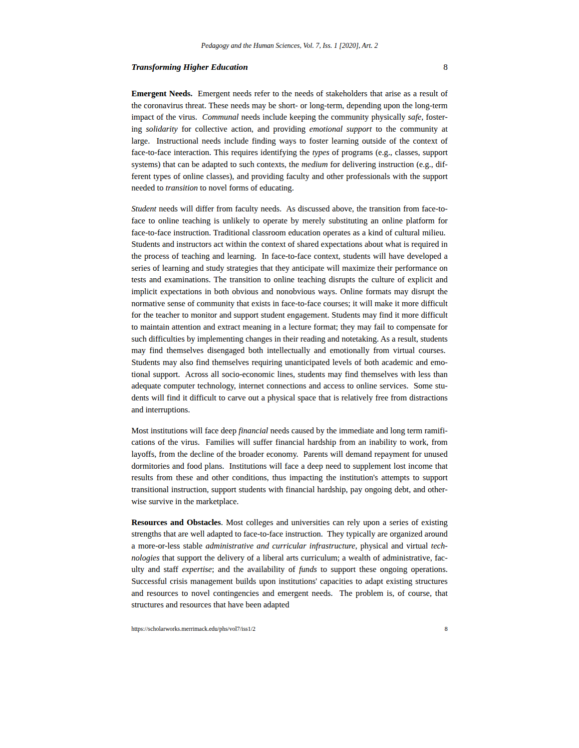Pedagogy and the Human Sciences, Vol. 7, Iss. 1 [2020], Art. 2
Transforming Higher Education 8
Emergent Needs. Emergent needs refer to the needs of stakeholders that arise as a result of the coronavirus threat. These needs may be short- or long-term, depending upon the long-term impact of the virus. Communal needs include keeping the community physically safe, fostering solidarity for collective action, and providing emotional support to the community at large. Instructional needs include finding ways to foster learning outside of the context of face-to-face interaction. This requires identifying the types of programs (e.g., classes, support systems) that can be adapted to such contexts, the medium for delivering instruction (e.g., different types of online classes), and providing faculty and other professionals with the support needed to transition to novel forms of educating.
Student needs will differ from faculty needs. As discussed above, the transition from face-to-face to online teaching is unlikely to operate by merely substituting an online platform for face-to-face instruction. Traditional classroom education operates as a kind of cultural milieu. Students and instructors act within the context of shared expectations about what is required in the process of teaching and learning. In face-to-face context, students will have developed a series of learning and study strategies that they anticipate will maximize their performance on tests and examinations. The transition to online teaching disrupts the culture of explicit and implicit expectations in both obvious and nonobvious ways. Online formats may disrupt the normative sense of community that exists in face-to-face courses; it will make it more difficult for the teacher to monitor and support student engagement. Students may find it more difficult to maintain attention and extract meaning in a lecture format; they may fail to compensate for such difficulties by implementing changes in their reading and notetaking. As a result, students may find themselves disengaged both intellectually and emotionally from virtual courses. Students may also find themselves requiring unanticipated levels of both academic and emotional support. Across all socio-economic lines, students may find themselves with less than adequate computer technology, internet connections and access to online services. Some students will find it difficult to carve out a physical space that is relatively free from distractions and interruptions.
Most institutions will face deep financial needs caused by the immediate and long term ramifications of the virus. Families will suffer financial hardship from an inability to work, from layoffs, from the decline of the broader economy. Parents will demand repayment for unused dormitories and food plans. Institutions will face a deep need to supplement lost income that results from these and other conditions, thus impacting the institution's attempts to support transitional instruction, support students with financial hardship, pay ongoing debt, and otherwise survive in the marketplace.
Resources and Obstacles. Most colleges and universities can rely upon a series of existing strengths that are well adapted to face-to-face instruction. They typically are organized around a more-or-less stable administrative and curricular infrastructure, physical and virtual technologies that support the delivery of a liberal arts curriculum; a wealth of administrative, faculty and staff expertise; and the availability of funds to support these ongoing operations. Successful crisis management builds upon institutions' capacities to adapt existing structures and resources to novel contingencies and emergent needs. The problem is, of course, that structures and resources that have been adapted
https://scholarworks.merrimack.edu/phs/vol7/iss1/2 8